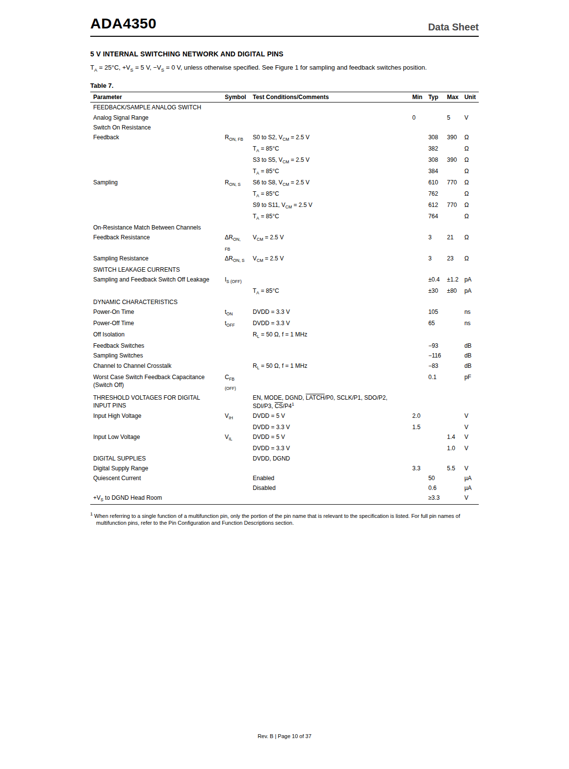ADA4350
Data Sheet
5 V Internal Switching Network and Digital Pins
TA = 25°C, +VS = 5 V, −VS = 0 V, unless otherwise specified. See Figure 1 for sampling and feedback switches position.
Table 7.
| Parameter | Symbol | Test Conditions/Comments | Min | Typ | Max | Unit |
| --- | --- | --- | --- | --- | --- | --- |
| FEEDBACK/SAMPLE ANALOG SWITCH | | | | | | |
| Analog Signal Range | | | 0 | | 5 | V |
| Switch On Resistance | | | | | | |
| Feedback | R ON, FB | S0 to S2, V CM = 2.5 V | | 308 | 390 | Ω |
| | | T A = 85°C | | 382 | | Ω |
| | | S3 to S5, V CM = 2.5 V | | 308 | 390 | Ω |
| | | T A = 85°C | | 384 | | Ω |
| Sampling | R ON, S | S6 to S8, V CM = 2.5 V | | 610 | 770 | Ω |
| | | T A = 85°C | | 762 | | Ω |
| | | S9 to S11, V CM = 2.5 V | | 612 | 770 | Ω |
| | | T A = 85°C | | 764 | | Ω |
| On-Resistance Match Between Channels | | | | | | |
| Feedback Resistance | ΔR ON, FB | V CM = 2.5 V | | 3 | 21 | Ω |
| Sampling Resistance | ΔR ON, S | V CM = 2.5 V | | 3 | 23 | Ω |
| SWITCH LEAKAGE CURRENTS | | | | | | |
| Sampling and Feedback Switch Off Leakage | I S (OFF) | | | ±0.4 | ±1.2 | pA |
| | | T A = 85°C | | ±30 | ±80 | pA |
| DYNAMIC CHARACTERISTICS | | | | | | |
| Power-On Time | t ON | DVDD = 3.3 V | | 105 | | ns |
| Power-Off Time | t OFF | DVDD = 3.3 V | | 65 | | ns |
| Off Isolation | | R L = 50 Ω, f = 1 MHz | | | | |
| Feedback Switches | | | | −93 | | dB |
| Sampling Switches | | | | −116 | | dB |
| Channel to Channel Crosstalk | | R L = 50 Ω, f = 1 MHz | | −83 | | dB |
| Worst Case Switch Feedback Capacitance (Switch Off) | C FB (OFF) | | | 0.1 | | pF |
| THRESHOLD VOLTAGES FOR DIGITAL INPUT PINS | | EN, MODE, DGND, LATCH /P0, SCLK/P1, SDO/P2, SDI/P3, CS /P4 1 | | | | |
| Input High Voltage | V IH | DVDD = 5 V | 2.0 | | | V |
| | | DVDD = 3.3 V | 1.5 | | | V |
| Input Low Voltage | V IL | DVDD = 5 V | | | 1.4 | V |
| | | DVDD = 3.3 V | | | 1.0 | V |
| DIGITAL SUPPLIES | | DVDD, DGND | | | | |
| Digital Supply Range | | | 3.3 | | 5.5 | V |
| Quiescent Current | | Enabled | | 50 | | µA |
| | | Disabled | | 0.6 | | µA |
| +V S to DGND Head Room | | | | ≥3.3 | | V |
1 When referring to a single function of a multifunction pin, only the portion of the pin name that is relevant to the specification is listed. For full pin names of multifunction pins, refer to the Pin Configuration and Function Descriptions section.
Rev. B | Page 10 of 37